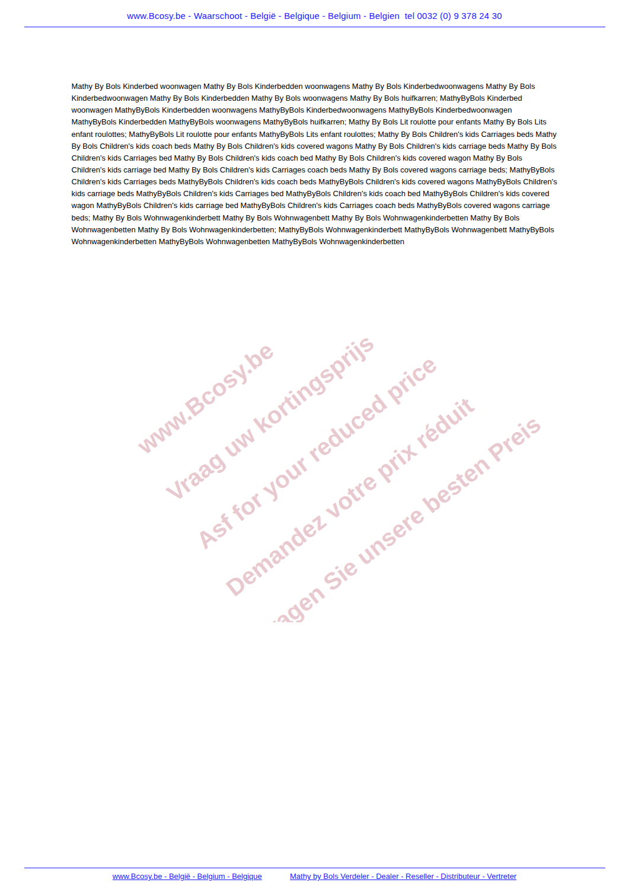www.Bcosy.be - Waarschoot - België - Belgique - Belgium - Belgien tel 0032 (0) 9 378 24 30
www.Bcosy.be
Vraag uw kortingsprijs
Asf for your reduced price
Demandez votre prix réduit
Fragen Sie unsere besten Preis
Mathy By Bols Kinderbed woonwagen Mathy By Bols Kinderbedden woonwagens Mathy By Bols Kinderbedwoonwagens Mathy By Bols Kinderbedwoonwagen Mathy By Bols Kinderbedden Mathy By Bols woonwagens Mathy By Bols huifkarren; MathyByBols Kinderbed woonwagen MathyByBols Kinderbedden woonwagens MathyByBols Kinderbedwoonwagens MathyByBols Kinderbedwoonwagen MathyByBols Kinderbedden MathyByBols woonwagens MathyByBols huifkarren; Mathy By Bols Lit roulotte pour enfants Mathy By Bols Lits enfant roulottes; MathyByBols Lit roulotte pour enfants MathyByBols Lits enfant roulottes; Mathy By Bols Children's kids Carriages beds Mathy By Bols Children's kids coach beds Mathy By Bols Children's kids covered wagons Mathy By Bols Children's kids carriage beds Mathy By Bols Children's kids Carriages bed Mathy By Bols Children's kids coach bed Mathy By Bols Children's kids covered wagon Mathy By Bols Children's kids carriage bed Mathy By Bols Children's kids Carriages coach beds Mathy By Bols covered wagons carriage beds; MathyByBols Children's kids Carriages beds MathyByBols Children's kids coach beds MathyByBols Children's kids covered wagons MathyByBols Children's kids carriage beds MathyByBols Children's kids Carriages bed MathyByBols Children's kids coach bed MathyByBols Children's kids covered wagon MathyByBols Children's kids carriage bed MathyByBols Children's kids Carriages coach beds MathyByBols covered wagons carriage beds; Mathy By Bols Wohnwagenkinderbett Mathy By Bols Wohnwagenbett Mathy By Bols Wohnwagenkinderbetten Mathy By Bols Wohnwagenbetten Mathy By Bols Wohnwagenkinderbetten; MathyByBols Wohnwagenkinderbett MathyByBols Wohnwagenbett MathyByBols Wohnwagenkinderbetten MathyByBols Wohnwagenbetten MathyByBols Wohnwagenkinderbetten
www.Bcosy.be - België - Belgium - Belgique Mathy by Bols Verdeler - Dealer - Reseller - Distributeur - Vertreter